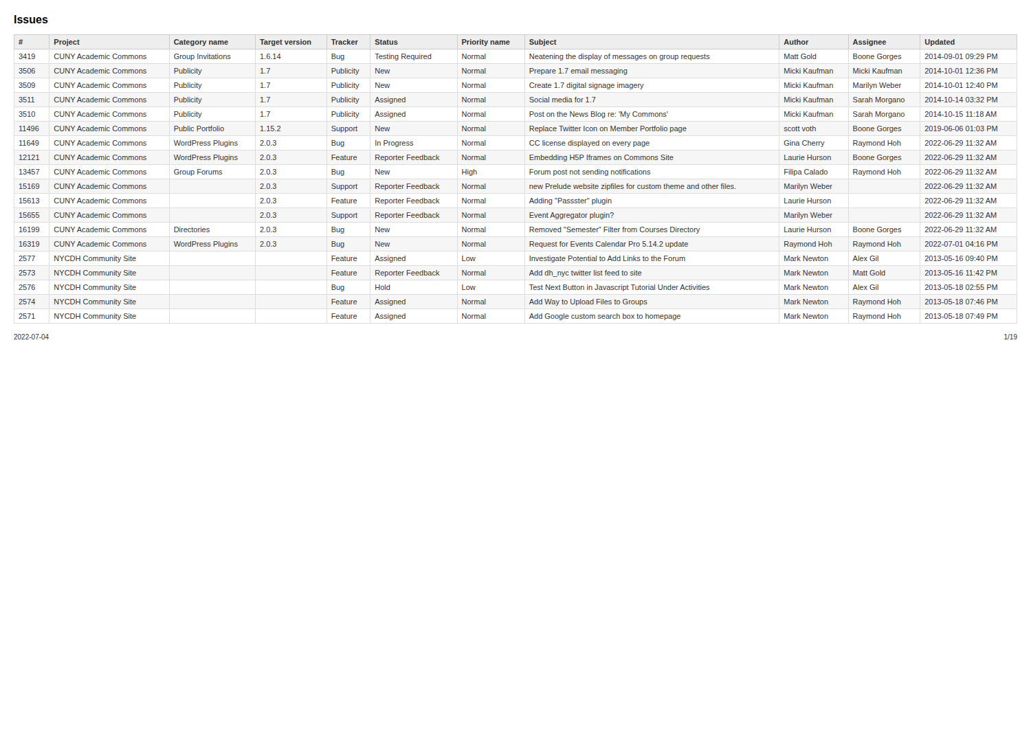Issues
| # | Project | Category name | Target version | Tracker | Status | Priority name | Subject | Author | Assignee | Updated |
| --- | --- | --- | --- | --- | --- | --- | --- | --- | --- | --- |
| 3419 | CUNY Academic Commons | Group Invitations | 1.6.14 | Bug | Testing Required | Normal | Neatening the display of messages on group requests | Matt Gold | Boone Gorges | 2014-09-01 09:29 PM |
| 3506 | CUNY Academic Commons | Publicity | 1.7 | Publicity | New | Normal | Prepare 1.7 email messaging | Micki Kaufman | Micki Kaufman | 2014-10-01 12:36 PM |
| 3509 | CUNY Academic Commons | Publicity | 1.7 | Publicity | New | Normal | Create 1.7 digital signage imagery | Micki Kaufman | Marilyn Weber | 2014-10-01 12:40 PM |
| 3511 | CUNY Academic Commons | Publicity | 1.7 | Publicity | Assigned | Normal | Social media for 1.7 | Micki Kaufman | Sarah Morgano | 2014-10-14 03:32 PM |
| 3510 | CUNY Academic Commons | Publicity | 1.7 | Publicity | Assigned | Normal | Post on the News Blog re: 'My Commons' | Micki Kaufman | Sarah Morgano | 2014-10-15 11:18 AM |
| 11496 | CUNY Academic Commons | Public Portfolio | 1.15.2 | Support | New | Normal | Replace Twitter Icon on Member Portfolio page | scott voth | Boone Gorges | 2019-06-06 01:03 PM |
| 11649 | CUNY Academic Commons | WordPress Plugins | 2.0.3 | Bug | In Progress | Normal | CC license displayed on every page | Gina Cherry | Raymond Hoh | 2022-06-29 11:32 AM |
| 12121 | CUNY Academic Commons | WordPress Plugins | 2.0.3 | Feature | Reporter Feedback | Normal | Embedding H5P Iframes on Commons Site | Laurie Hurson | Boone Gorges | 2022-06-29 11:32 AM |
| 13457 | CUNY Academic Commons | Group Forums | 2.0.3 | Bug | New | High | Forum post not sending notifications | Filipa Calado | Raymond Hoh | 2022-06-29 11:32 AM |
| 15169 | CUNY Academic Commons | | 2.0.3 | Support | Reporter Feedback | Normal | new Prelude website zipfiles for custom theme and other files. | Marilyn Weber | | 2022-06-29 11:32 AM |
| 15613 | CUNY Academic Commons | | 2.0.3 | Feature | Reporter Feedback | Normal | Adding "Passster" plugin | Laurie Hurson | | 2022-06-29 11:32 AM |
| 15655 | CUNY Academic Commons | | 2.0.3 | Support | Reporter Feedback | Normal | Event Aggregator plugin? | Marilyn Weber | | 2022-06-29 11:32 AM |
| 16199 | CUNY Academic Commons | Directories | 2.0.3 | Bug | New | Normal | Removed "Semester" Filter from Courses Directory | Laurie Hurson | Boone Gorges | 2022-06-29 11:32 AM |
| 16319 | CUNY Academic Commons | WordPress Plugins | 2.0.3 | Bug | New | Normal | Request for Events Calendar Pro 5.14.2 update | Raymond Hoh | Raymond Hoh | 2022-07-01 04:16 PM |
| 2577 | NYCDH Community Site | | | Feature | Assigned | Low | Investigate Potential to Add Links to the Forum | Mark Newton | Alex Gil | 2013-05-16 09:40 PM |
| 2573 | NYCDH Community Site | | | Feature | Reporter Feedback | Normal | Add dh_nyc twitter list feed to site | Mark Newton | Matt Gold | 2013-05-16 11:42 PM |
| 2576 | NYCDH Community Site | | | Bug | Hold | Low | Test Next Button in Javascript Tutorial Under Activities | Mark Newton | Alex Gil | 2013-05-18 02:55 PM |
| 2574 | NYCDH Community Site | | | Feature | Assigned | Normal | Add Way to Upload Files to Groups | Mark Newton | Raymond Hoh | 2013-05-18 07:46 PM |
| 2571 | NYCDH Community Site | | | Feature | Assigned | Normal | Add Google custom search box to homepage | Mark Newton | Raymond Hoh | 2013-05-18 07:49 PM |
2022-07-04 1/19